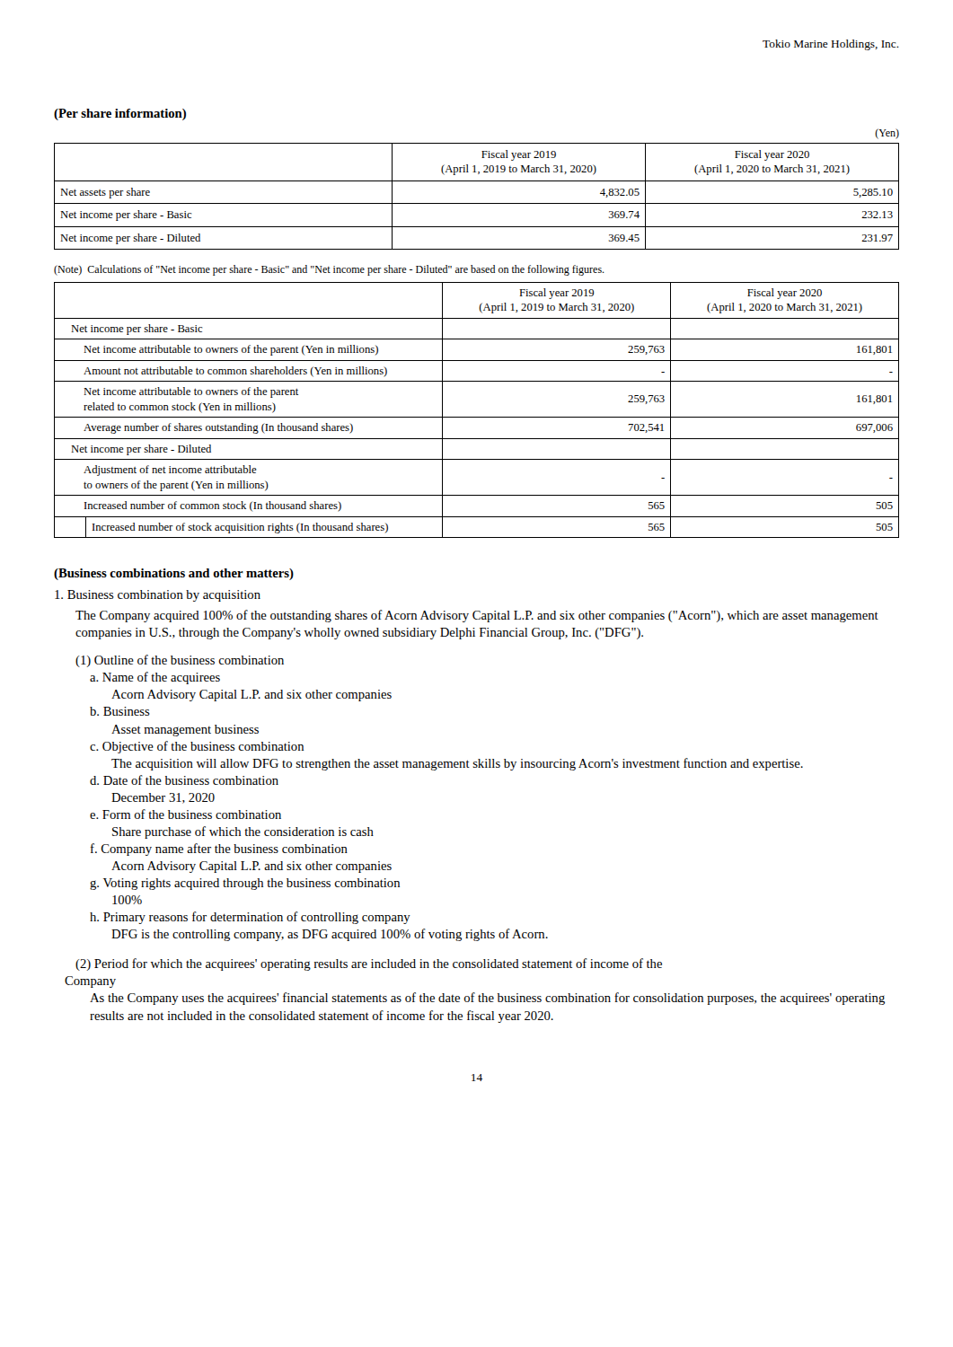Tokio Marine Holdings, Inc.
(Per share information)
(Yen)
| | Fiscal year 2019 (April 1, 2019 to March 31, 2020) | Fiscal year 2020 (April 1, 2020 to March 31, 2021) |
| --- | --- | --- |
| Net assets per share | 4,832.05 | 5,285.10 |
| Net income per share - Basic | 369.74 | 232.13 |
| Net income per share - Diluted | 369.45 | 231.97 |
(Note) Calculations of "Net income per share - Basic" and "Net income per share - Diluted" are based on the following figures.
| | Fiscal year 2019 (April 1, 2019 to March 31, 2020) | Fiscal year 2020 (April 1, 2020 to March 31, 2021) |
| --- | --- | --- |
| Net income per share - Basic | | |
| Net income attributable to owners of the parent (Yen in millions) | 259,763 | 161,801 |
| Amount not attributable to common shareholders (Yen in millions) | - | - |
| Net income attributable to owners of the parent related to common stock (Yen in millions) | 259,763 | 161,801 |
| Average number of shares outstanding (In thousand shares) | 702,541 | 697,006 |
| Net income per share - Diluted | | |
| Adjustment of net income attributable to owners of the parent (Yen in millions) | - | - |
| Increased number of common stock (In thousand shares) | 565 | 505 |
| / / Increased number of stock acquisition rights (In thousand shares) / | 565 | 505 |
(Business combinations and other matters)
1. Business combination by acquisition
The Company acquired 100% of the outstanding shares of Acorn Advisory Capital L.P. and six other companies ("Acorn"), which are asset management companies in U.S., through the Company's wholly owned subsidiary Delphi Financial Group, Inc. ("DFG").
(1) Outline of the business combination
a. Name of the acquirees
Acorn Advisory Capital L.P. and six other companies
b. Business
Asset management business
c. Objective of the business combination
The acquisition will allow DFG to strengthen the asset management skills by insourcing Acorn's investment function and expertise.
d. Date of the business combination
December 31, 2020
e. Form of the business combination
Share purchase of which the consideration is cash
f. Company name after the business combination
Acorn Advisory Capital L.P. and six other companies
g. Voting rights acquired through the business combination
100%
h. Primary reasons for determination of controlling company
DFG is the controlling company, as DFG acquired 100% of voting rights of Acorn.
(2) Period for which the acquirees' operating results are included in the consolidated statement of income of the
Company
As the Company uses the acquirees' financial statements as of the date of the business combination for consolidation purposes, the acquirees' operating results are not included in the consolidated statement of income for the fiscal year 2020.
14